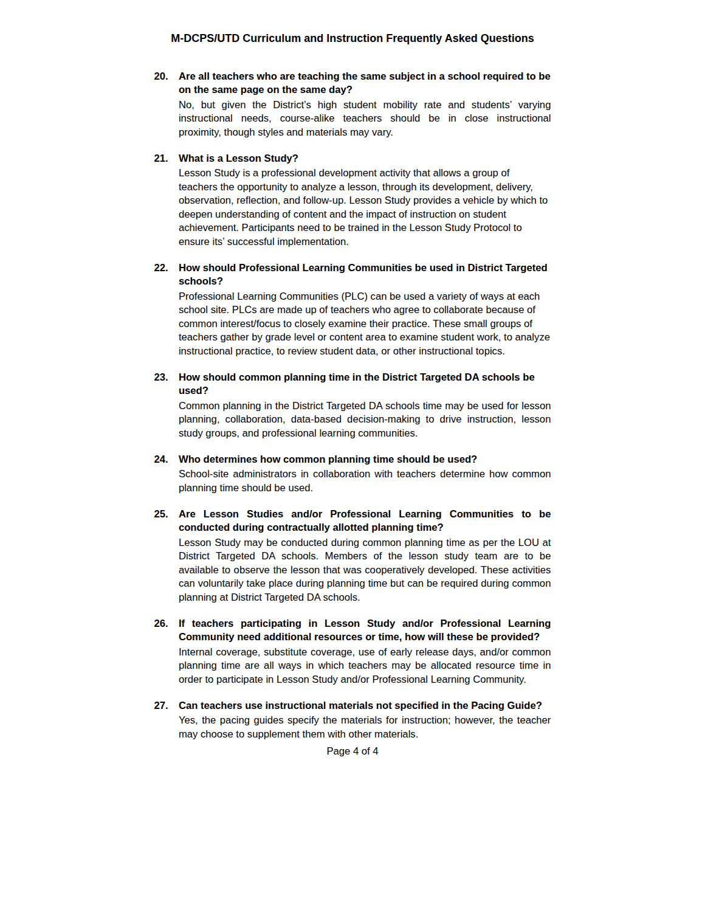M-DCPS/UTD Curriculum and Instruction Frequently Asked Questions
20.
Are all teachers who are teaching the same subject in a school required to be on the same page on the same day?
No, but given the District’s high student mobility rate and students’ varying instructional needs, course-alike teachers should be in close instructional proximity, though styles and materials may vary.
21.
What is a Lesson Study?
Lesson Study is a professional development activity that allows a group of teachers the opportunity to analyze a lesson, through its development, delivery, observation, reflection, and follow-up. Lesson Study provides a vehicle by which to deepen understanding of content and the impact of instruction on student achievement. Participants need to be trained in the Lesson Study Protocol to ensure its’ successful implementation.
22.
How should Professional Learning Communities be used in District Targeted schools?
Professional Learning Communities (PLC) can be used a variety of ways at each school site. PLCs are made up of teachers who agree to collaborate because of common interest/focus to closely examine their practice. These small groups of teachers gather by grade level or content area to examine student work, to analyze instructional practice, to review student data, or other instructional topics.
23.
How should common planning time in the District Targeted DA schools be used?
Common planning in the District Targeted DA schools time may be used for lesson planning, collaboration, data-based decision-making to drive instruction, lesson study groups, and professional learning communities.
24.
Who determines how common planning time should be used?
School-site administrators in collaboration with teachers determine how common planning time should be used.
25.
Are Lesson Studies and/or Professional Learning Communities to be conducted during contractually allotted planning time?
Lesson Study may be conducted during common planning time as per the LOU at District Targeted DA schools. Members of the lesson study team are to be available to observe the lesson that was cooperatively developed. These activities can voluntarily take place during planning time but can be required during common planning at District Targeted DA schools.
26.
If teachers participating in Lesson Study and/or Professional Learning Community need additional resources or time, how will these be provided?
Internal coverage, substitute coverage, use of early release days, and/or common planning time are all ways in which teachers may be allocated resource time in order to participate in Lesson Study and/or Professional Learning Community.
27.
Can teachers use instructional materials not specified in the Pacing Guide?
Yes, the pacing guides specify the materials for instruction; however, the teacher may choose to supplement them with other materials.
Page 4 of 4